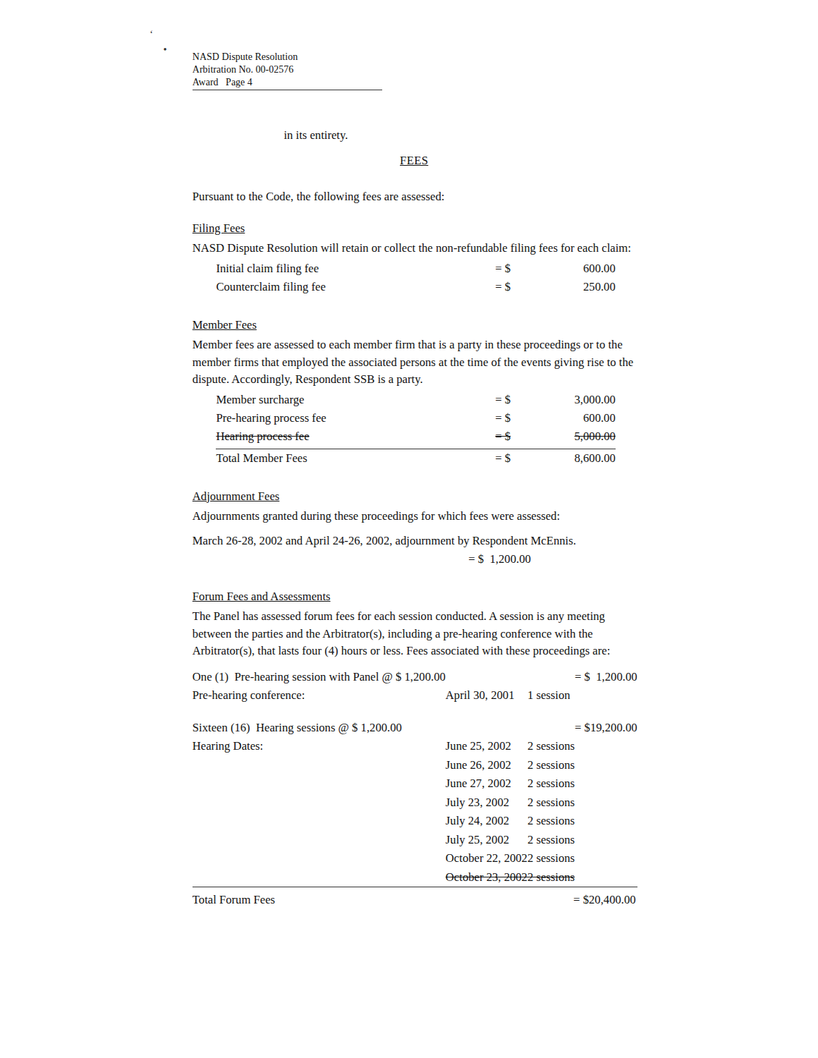‘
•
NASD Dispute Resolution
Arbitration No. 00-02576
Award Page 4
in its entirety.
FEES
Pursuant to the Code, the following fees are assessed:
Filing Fees
NASD Dispute Resolution will retain or collect the non-refundable filing fees for each claim:
| Initial claim filing fee | = $ | 600.00 |
| Counterclaim filing fee | = $ | 250.00 |
Member Fees
Member fees are assessed to each member firm that is a party in these proceedings or to the member firms that employed the associated persons at the time of the events giving rise to the dispute. Accordingly, Respondent SSB is a party.
| Member surcharge | = $ | 3,000.00 |
| Pre-hearing process fee | = $ | 600.00 |
| Hearing process fee | = $ | 5,000.00 |
| Total Member Fees | = $ | 8,600.00 |
Adjournment Fees
Adjournments granted during these proceedings for which fees were assessed:
March 26-28, 2002 and April 24-26, 2002, adjournment by Respondent McEnnis.
= $ 1,200.00
Forum Fees and Assessments
The Panel has assessed forum fees for each session conducted. A session is any meeting between the parties and the Arbitrator(s), including a pre-hearing conference with the Arbitrator(s), that lasts four (4) hours or less. Fees associated with these proceedings are:
| One (1) Pre-hearing session with Panel @ $ 1,200.00 | | | = $ 1,200.00 |
| Pre-hearing conference: | April 30, 2001 | 1 session | |
| Sixteen (16) Hearing sessions @ $ 1,200.00 | | | = $19,200.00 |
| Hearing Dates: | June 25, 2002 | 2 sessions | |
| | June 26, 2002 | 2 sessions | |
| | June 27, 2002 | 2 sessions | |
| | July 23, 2002 | 2 sessions | |
| | July 24, 2002 | 2 sessions | |
| | July 25, 2002 | 2 sessions | |
| | October 22, 2002 | 2 sessions | |
| | October 23, 2002 | 2 sessions | |
Total Forum Fees
= $20,400.00